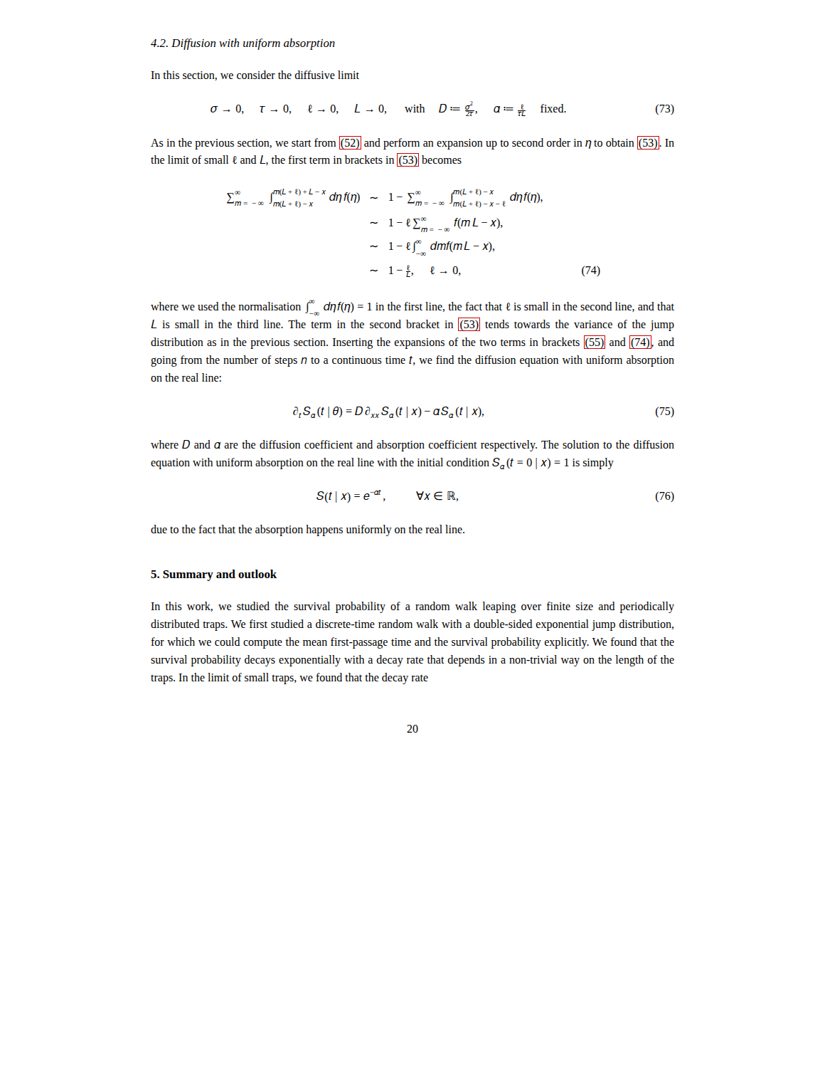4.2. Diffusion with uniform absorption
In this section, we consider the diffusive limit
σ→0, τ→0, ℓ→0, L→0, with D≔ σ22τ , α≔ ℓτL fixed.
(73)
As in the previous section, we start from (52) and perform an expansion up to second order in η to obtain (53). In the limit of small ℓ and L, the first term in brackets in (53) becomes
| ∑ m = − ∞ ∞ ∫ m ( L + ℓ ) − x m ( L + ℓ ) + L − x d η f ( η ) | ∼ | 1 − ∑ m = − ∞ ∞ ∫ m ( L + ℓ ) − x − ℓ m ( L + ℓ ) − x d η f ( η ) , | |
| | ∼ | 1 − ℓ ∑ m = − ∞ ∞ f ( m L − x ) , | |
| | ∼ | 1 − ℓ ∫ − ∞ ∞ d m f ( m L − x ) , | |
| | ∼ | 1 − ℓ L , ℓ → 0 , | (74) |
where we used the normalisation ∫−∞∞dηf(η)=1 in the first line, the fact that ℓ is small in the second line, and that L is small in the third line. The term in the second bracket in (53) tends towards the variance of the jump distribution as in the previous section. Inserting the expansions of the two terms in brackets (55) and (74), and going from the number of steps n to a continuous time t, we find the diffusion equation with uniform absorption on the real line:
∂t Sα (t|θ) = D ∂xx Sα (t|x) − α Sα (t|x) ,
(75)
where D and α are the diffusion coefficient and absorption coefficient respectively. The solution to the diffusion equation with uniform absorption on the real line with the initial condition Sα(t=0|x)=1 is simply
S(t|x) = e−αt , ∀x∈ℝ,
(76)
due to the fact that the absorption happens uniformly on the real line.
5. Summary and outlook
In this work, we studied the survival probability of a random walk leaping over finite size and periodically distributed traps. We first studied a discrete-time random walk with a double-sided exponential jump distribution, for which we could compute the mean first-passage time and the survival probability explicitly. We found that the survival probability decays exponentially with a decay rate that depends in a non-trivial way on the length of the traps. In the limit of small traps, we found that the decay rate
20